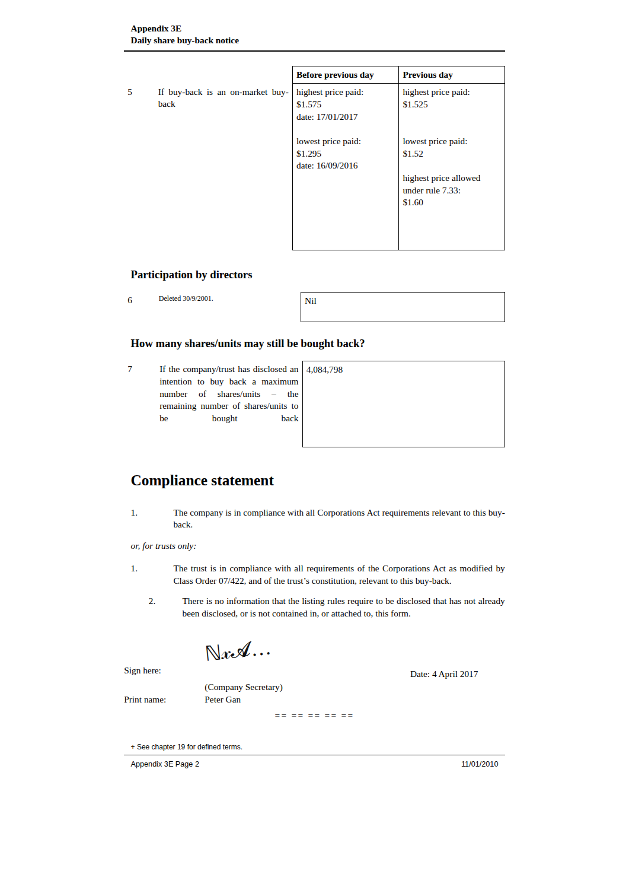Appendix 3E
Daily share buy-back notice
| | | Before previous day | Previous day |
| 5 | If buy-back is an on-market buy-back | highest price paid: $1.575 date: 17/01/2017 lowest price paid: $1.295 date: 16/09/2016 | highest price paid: $1.525 lowest price paid: $1.52 highest price allowed under rule 7.33: $1.60 |
Participation by directors
| 6 | Deleted 30/9/2001. | Nil |
How many shares/units may still be bought back?
| 7 | If the company/trust has disclosed an intention to buy back a maximum number of shares/units – the remaining number of shares/units to be bought back | 4,084,798 |
Compliance statement
The company is in compliance with all Corporations Act requirements relevant to this buy-back.
or, for trusts only:
The trust is in compliance with all requirements of the Corporations Act as modified by Class Order 07/422, and of the trust’s constitution, relevant to this buy-back.
There is no information that the listing rules require to be disclosed that has not already been disclosed, or is not contained in, or attached to, this form.
ℕ𝓍𝓐…
Sign here:
Date: 4 April 2017
(Company Secretary)
Print name:
Peter Gan
== == == == ==
+ See chapter 19 for defined terms.
Appendix 3E Page 2 11/01/2010